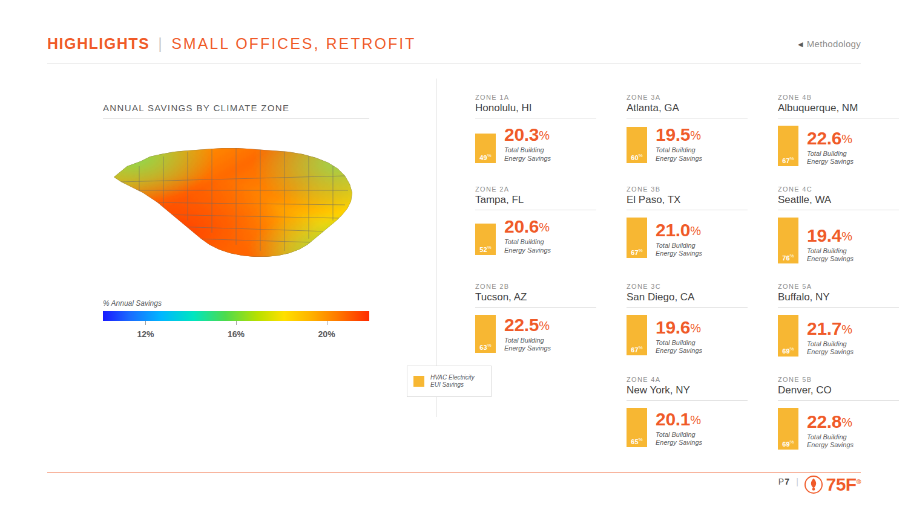HIGHLIGHTS|SMALL OFFICES, RETROFIT
◀Methodology
ANNUAL SAVINGS BY CLIMATE ZONE
% Annual Savings
12% 16% 20%
HVAC Electricity
EUI Savings
ZONE 1A
Honolulu, HI
49%
20.3%
Total Building
Energy Savings
ZONE 3A
Atlanta, GA
60%
19.5%
Total Building
Energy Savings
ZONE 4B
Albuquerque, NM
67%
22.6%
Total Building
Energy Savings
ZONE 2A
Tampa, FL
52%
20.6%
Total Building
Energy Savings
ZONE 3B
El Paso, TX
67%
21.0%
Total Building
Energy Savings
ZONE 4C
Seatlle, WA
76%
19.4%
Total Building
Energy Savings
ZONE 2B
Tucson, AZ
63%
22.5%
Total Building
Energy Savings
ZONE 3C
San Diego, CA
67%
19.6%
Total Building
Energy Savings
ZONE 5A
Buffalo, NY
69%
21.7%
Total Building
Energy Savings
ZONE 4A
New York, NY
65%
20.1%
Total Building
Energy Savings
ZONE 5B
Denver, CO
69%
22.8%
Total Building
Energy Savings
P7|
75F®